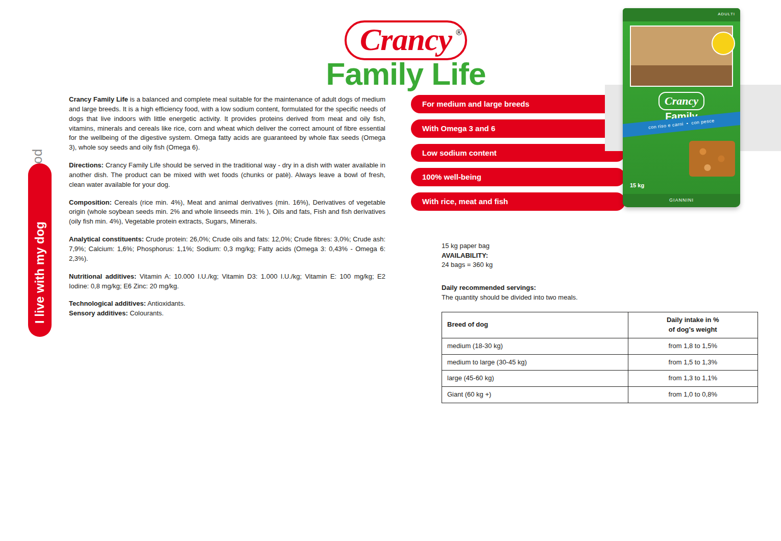Dry food
I live with my dog
Crancy®
Family Life
Crancy Family Life is a balanced and complete meal suitable for the maintenance of adult dogs of medium and large breeds. It is a high efficiency food, with a low sodium content, formulated for the specific needs of dogs that live indoors with little energetic activity. It provides proteins derived from meat and oily fish, vitamins, minerals and cereals like rice, corn and wheat which deliver the correct amount of fibre essential for the wellbeing of the digestive system. Omega fatty acids are guaranteed by whole flax seeds (Omega 3), whole soy seeds and oily fish (Omega 6).
Directions: Crancy Family Life should be served in the traditional way - dry in a dish with water available in another dish. The product can be mixed with wet foods (chunks or patè). Always leave a bowl of fresh, clean water available for your dog.
Composition: Cereals (rice min. 4%), Meat and animal derivatives (min. 16%), Derivatives of vegetable origin (whole soybean seeds min. 2% and whole linseeds min. 1% ), Oils and fats, Fish and fish derivatives (oily fish min. 4%), Vegetable protein extracts, Sugars, Minerals.
Analytical constituents: Crude protein: 26,0%; Crude oils and fats: 12,0%; Crude fibres: 3,0%; Crude ash: 7,9%; Calcium: 1,6%; Phosphorus: 1,1%; Sodium: 0,3 mg/kg; Fatty acids (Omega 3: 0,43% - Omega 6: 2,3%).
Nutritional additives: Vitamin A: 10.000 I.U./kg; Vitamin D3: 1.000 I.U./kg; Vitamin E: 100 mg/kg; E2 Iodine: 0,8 mg/kg; E6 Zinc: 20 mg/kg.
Technological additives: Antioxidants.
Sensory additives: Colourants.
ADULTI
Crancy
Family
Life
con riso e carni • con pesce
15 kg
GIANNINI
For medium and large breeds
With Omega 3 and 6
Low sodium content
100% well-being
With rice, meat and fish
15 kg paper bag
AVAILABILITY:
24 bags = 360 kg
Daily recommended servings:
The quantity should be divided into two meals.
| Breed of dog | Daily intake in % of dog’s weight |
| --- | --- |
| medium (18-30 kg) | from 1,8 to 1,5% |
| medium to large (30-45 kg) | from 1,5 to 1,3% |
| large (45-60 kg) | from 1,3 to 1,1% |
| Giant (60 kg +) | from 1,0 to 0,8% |